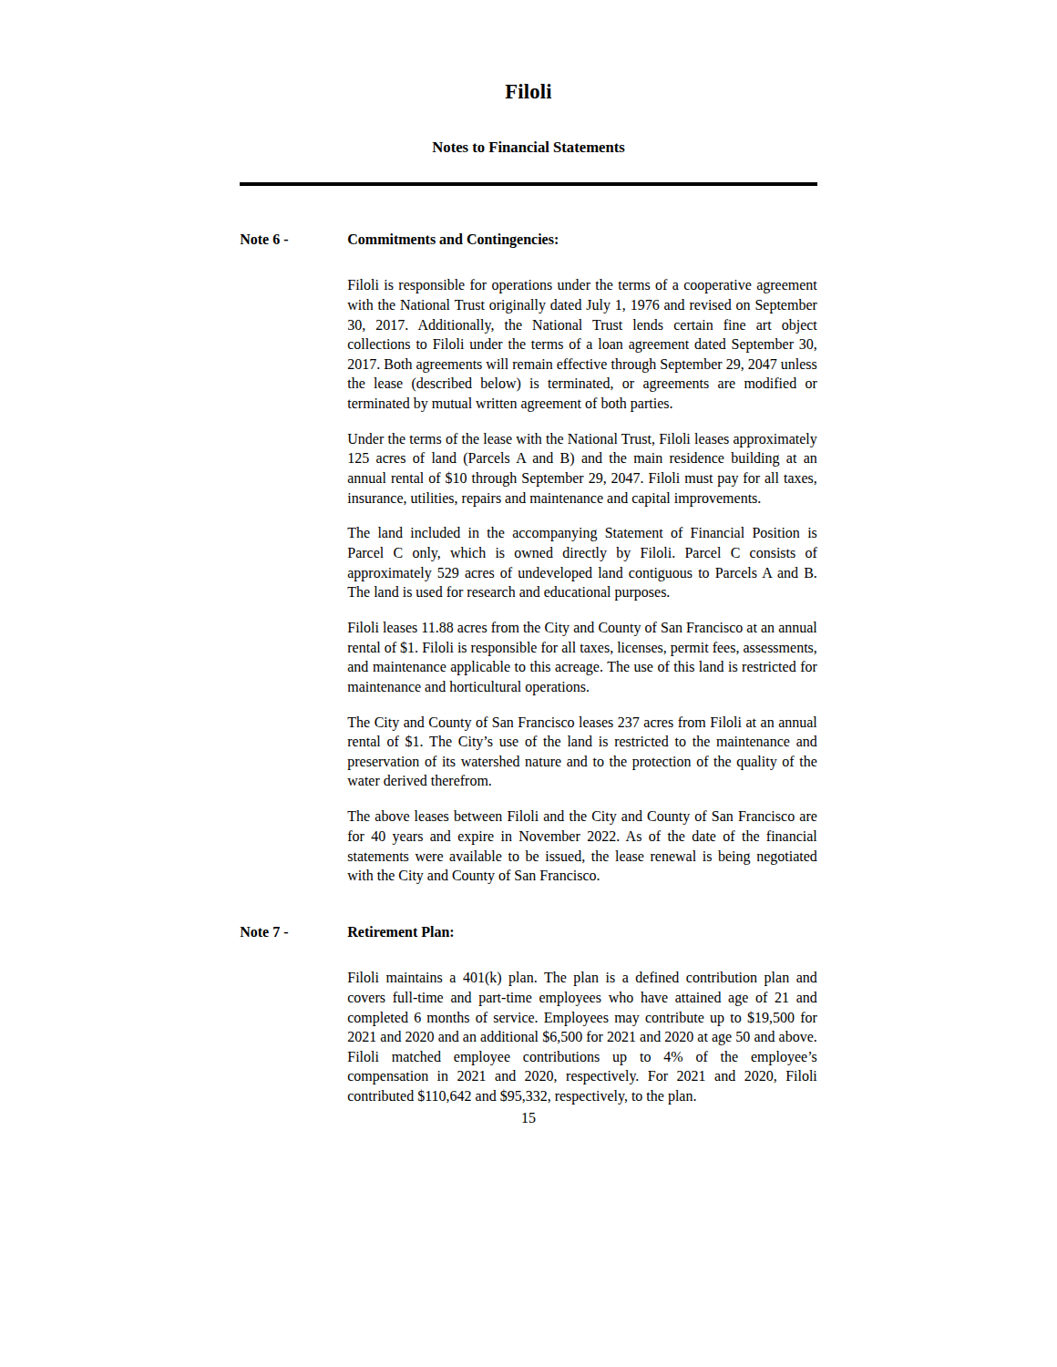Filoli
Notes to Financial Statements
Note 6 -
Commitments and Contingencies:
Filoli is responsible for operations under the terms of a cooperative agreement with the National Trust originally dated July 1, 1976 and revised on September 30, 2017. Additionally, the National Trust lends certain fine art object collections to Filoli under the terms of a loan agreement dated September 30, 2017. Both agreements will remain effective through September 29, 2047 unless the lease (described below) is terminated, or agreements are modified or terminated by mutual written agreement of both parties.
Under the terms of the lease with the National Trust, Filoli leases approximately 125 acres of land (Parcels A and B) and the main residence building at an annual rental of $10 through September 29, 2047. Filoli must pay for all taxes, insurance, utilities, repairs and maintenance and capital improvements.
The land included in the accompanying Statement of Financial Position is Parcel C only, which is owned directly by Filoli. Parcel C consists of approximately 529 acres of undeveloped land contiguous to Parcels A and B. The land is used for research and educational purposes.
Filoli leases 11.88 acres from the City and County of San Francisco at an annual rental of $1. Filoli is responsible for all taxes, licenses, permit fees, assessments, and maintenance applicable to this acreage. The use of this land is restricted for maintenance and horticultural operations.
The City and County of San Francisco leases 237 acres from Filoli at an annual rental of $1. The City’s use of the land is restricted to the maintenance and preservation of its watershed nature and to the protection of the quality of the water derived therefrom.
The above leases between Filoli and the City and County of San Francisco are for 40 years and expire in November 2022. As of the date of the financial statements were available to be issued, the lease renewal is being negotiated with the City and County of San Francisco.
Note 7 -
Retirement Plan:
Filoli maintains a 401(k) plan. The plan is a defined contribution plan and covers full-time and part-time employees who have attained age of 21 and completed 6 months of service. Employees may contribute up to $19,500 for 2021 and 2020 and an additional $6,500 for 2021 and 2020 at age 50 and above. Filoli matched employee contributions up to 4% of the employee’s compensation in 2021 and 2020, respectively. For 2021 and 2020, Filoli contributed $110,642 and $95,332, respectively, to the plan.
15